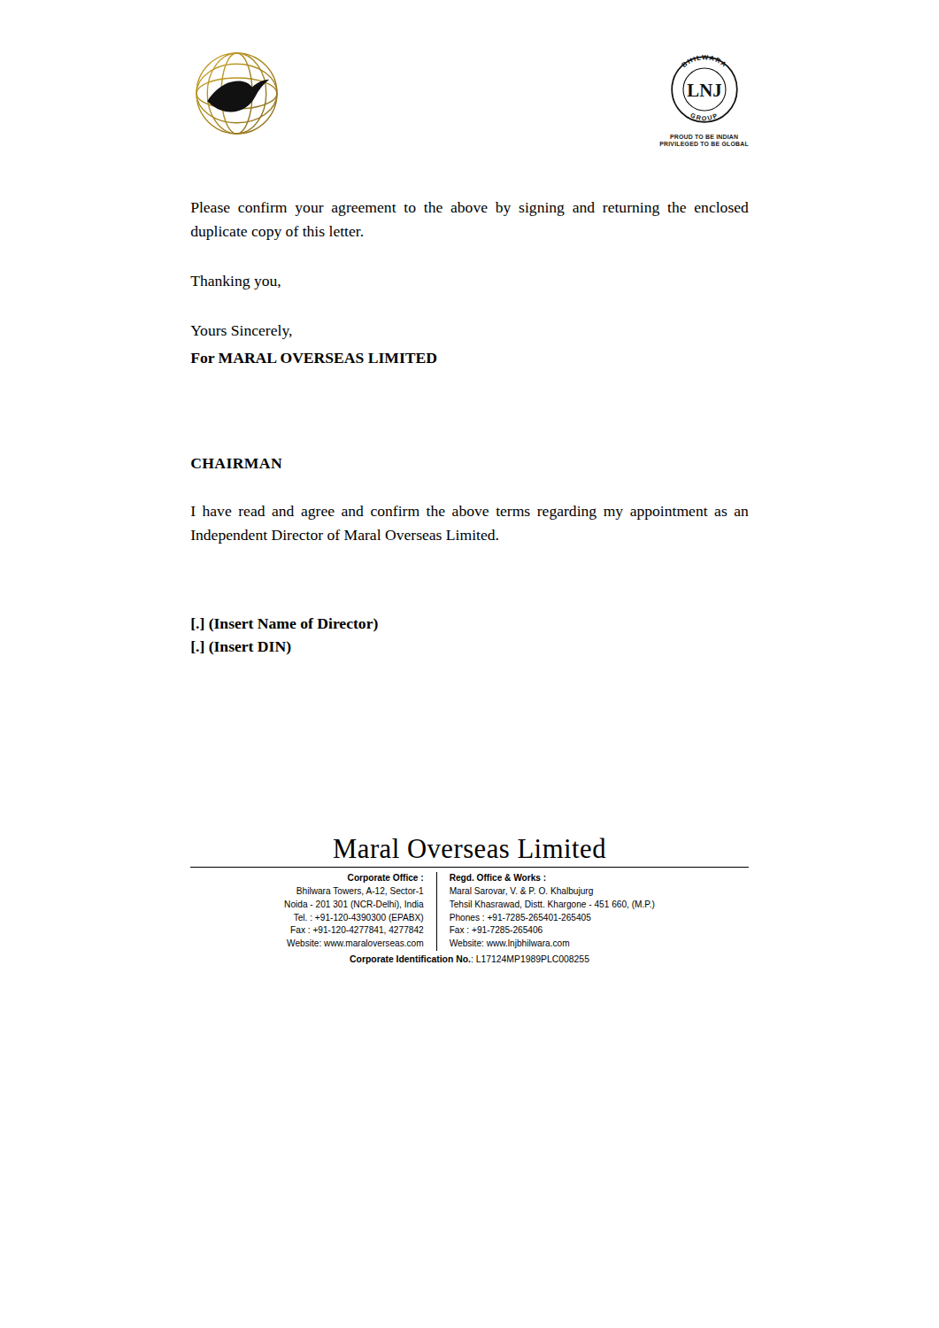LNJ BHILWARA GROUP
PROUD TO BE INDIAN
PRIVILEGED TO BE GLOBAL
Please confirm your agreement to the above by signing and returning the enclosed duplicate copy of this letter.
Thanking you,
Yours Sincerely,
For MARAL OVERSEAS LIMITED
CHAIRMAN
I have read and agree and confirm the above terms regarding my appointment as an Independent Director of Maral Overseas Limited.
[.] (Insert Name of Director)
[.] (Insert DIN)
Maral Overseas Limited
Corporate Office :
Bhilwara Towers, A-12, Sector-1
Noida - 201 301 (NCR-Delhi), India
Tel. : +91-120-4390300 (EPABX)
Fax : +91-120-4277841, 4277842
Website: www.maraloverseas.com
Regd. Office & Works :
Maral Sarovar, V. & P. O. Khalbujurg
Tehsil Khasrawad, Distt. Khargone - 451 660, (M.P.)
Phones : +91-7285-265401-265405
Fax : +91-7285-265406
Website: www.lnjbhilwara.com
Corporate Identification No.: L17124MP1989PLC008255